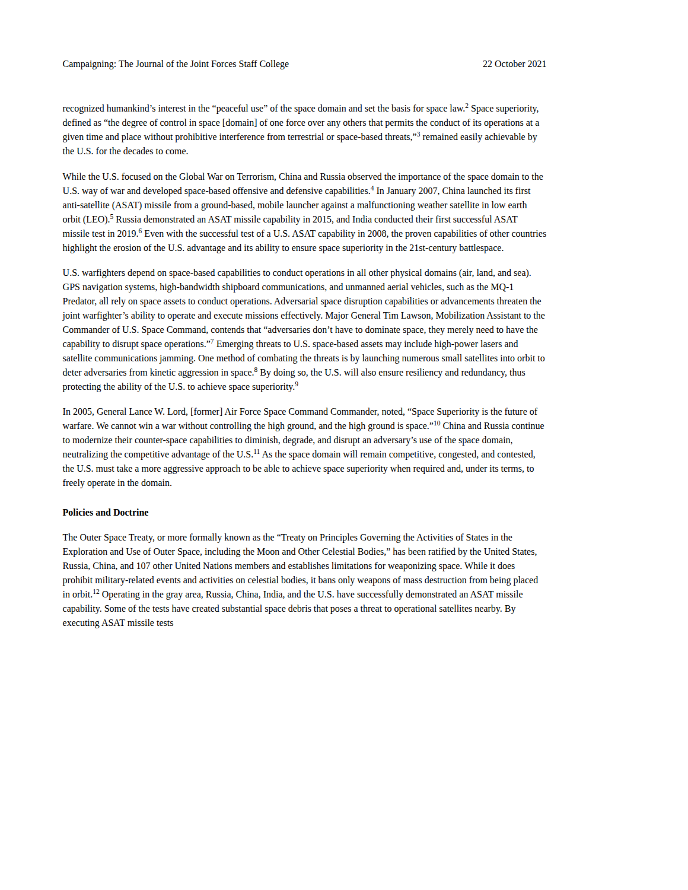Campaigning: The Journal of the Joint Forces Staff College
22 October 2021
recognized humankind’s interest in the “peaceful use” of the space domain and set the basis for space law.2 Space superiority, defined as “the degree of control in space [domain] of one force over any others that permits the conduct of its operations at a given time and place without prohibitive interference from terrestrial or space-based threats,”3 remained easily achievable by the U.S. for the decades to come.
While the U.S. focused on the Global War on Terrorism, China and Russia observed the importance of the space domain to the U.S. way of war and developed space-based offensive and defensive capabilities.4 In January 2007, China launched its first anti-satellite (ASAT) missile from a ground-based, mobile launcher against a malfunctioning weather satellite in low earth orbit (LEO).5 Russia demonstrated an ASAT missile capability in 2015, and India conducted their first successful ASAT missile test in 2019.6 Even with the successful test of a U.S. ASAT capability in 2008, the proven capabilities of other countries highlight the erosion of the U.S. advantage and its ability to ensure space superiority in the 21st-century battlespace.
U.S. warfighters depend on space-based capabilities to conduct operations in all other physical domains (air, land, and sea). GPS navigation systems, high-bandwidth shipboard communications, and unmanned aerial vehicles, such as the MQ-1 Predator, all rely on space assets to conduct operations. Adversarial space disruption capabilities or advancements threaten the joint warfighter’s ability to operate and execute missions effectively. Major General Tim Lawson, Mobilization Assistant to the Commander of U.S. Space Command, contends that “adversaries don’t have to dominate space, they merely need to have the capability to disrupt space operations.”7 Emerging threats to U.S. space-based assets may include high-power lasers and satellite communications jamming. One method of combating the threats is by launching numerous small satellites into orbit to deter adversaries from kinetic aggression in space.8 By doing so, the U.S. will also ensure resiliency and redundancy, thus protecting the ability of the U.S. to achieve space superiority.9
In 2005, General Lance W. Lord, [former] Air Force Space Command Commander, noted, “Space Superiority is the future of warfare. We cannot win a war without controlling the high ground, and the high ground is space.”10 China and Russia continue to modernize their counter-space capabilities to diminish, degrade, and disrupt an adversary’s use of the space domain, neutralizing the competitive advantage of the U.S.11 As the space domain will remain competitive, congested, and contested, the U.S. must take a more aggressive approach to be able to achieve space superiority when required and, under its terms, to freely operate in the domain.
Policies and Doctrine
The Outer Space Treaty, or more formally known as the “Treaty on Principles Governing the Activities of States in the Exploration and Use of Outer Space, including the Moon and Other Celestial Bodies,” has been ratified by the United States, Russia, China, and 107 other United Nations members and establishes limitations for weaponizing space. While it does prohibit military-related events and activities on celestial bodies, it bans only weapons of mass destruction from being placed in orbit.12 Operating in the gray area, Russia, China, India, and the U.S. have successfully demonstrated an ASAT missile capability. Some of the tests have created substantial space debris that poses a threat to operational satellites nearby. By executing ASAT missile tests